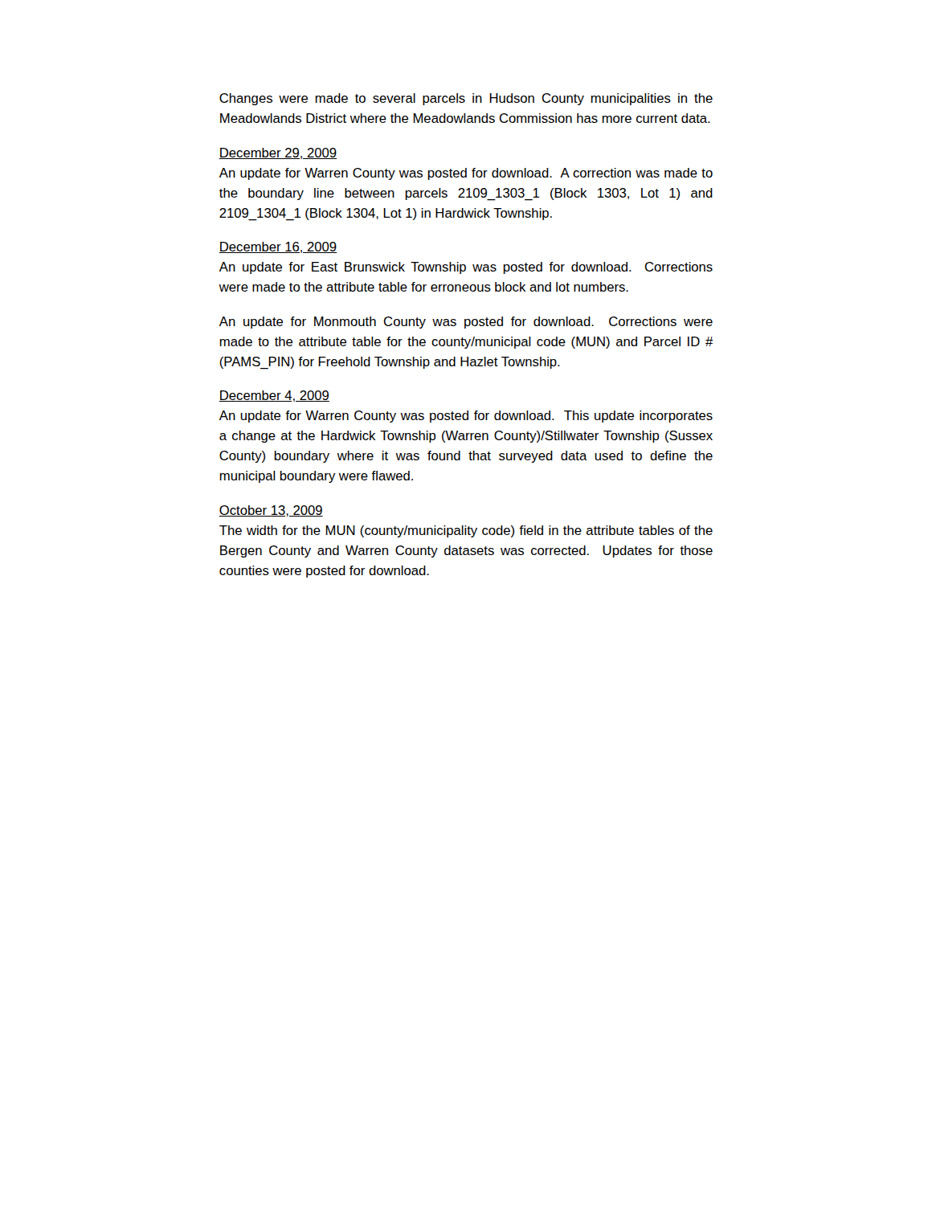Changes were made to several parcels in Hudson County municipalities in the Meadowlands District where the Meadowlands Commission has more current data.
December 29, 2009
An update for Warren County was posted for download. A correction was made to the boundary line between parcels 2109_1303_1 (Block 1303, Lot 1) and 2109_1304_1 (Block 1304, Lot 1) in Hardwick Township.
December 16, 2009
An update for East Brunswick Township was posted for download. Corrections were made to the attribute table for erroneous block and lot numbers.
An update for Monmouth County was posted for download. Corrections were made to the attribute table for the county/municipal code (MUN) and Parcel ID # (PAMS_PIN) for Freehold Township and Hazlet Township.
December 4, 2009
An update for Warren County was posted for download. This update incorporates a change at the Hardwick Township (Warren County)/Stillwater Township (Sussex County) boundary where it was found that surveyed data used to define the municipal boundary were flawed.
October 13, 2009
The width for the MUN (county/municipality code) field in the attribute tables of the Bergen County and Warren County datasets was corrected. Updates for those counties were posted for download.